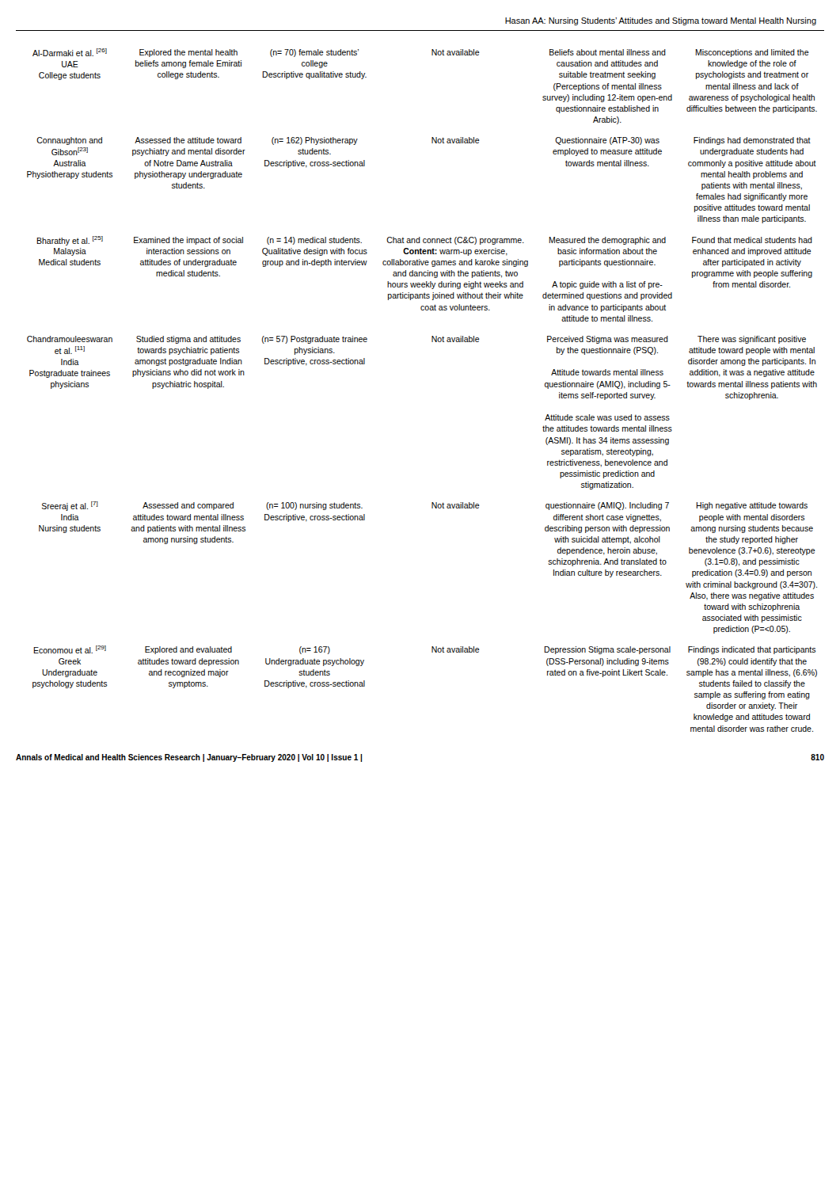Hasan AA: Nursing Students’ Attitudes and Stigma toward Mental Health Nursing
| Al-Darmaki et al. [26] UAE College students | Explored the mental health beliefs among female Emirati college students. | (n= 70) female students’ college Descriptive qualitative study. | Not available | Beliefs about mental illness and causation and attitudes and suitable treatment seeking (Perceptions of mental illness survey) including 12-item open-end questionnaire established in Arabic). | Misconceptions and limited the knowledge of the role of psychologists and treatment or mental illness and lack of awareness of psychological health difficulties between the participants. |
| Connaughton and Gibson [23] Australia Physiotherapy students | Assessed the attitude toward psychiatry and mental disorder of Notre Dame Australia physiotherapy undergraduate students. | (n= 162) Physiotherapy students. Descriptive, cross-sectional | Not available | Questionnaire (ATP-30) was employed to measure attitude towards mental illness. | Findings had demonstrated that undergraduate students had commonly a positive attitude about mental health problems and patients with mental illness, females had significantly more positive attitudes toward mental illness than male participants. |
| Bharathy et al. [25] Malaysia Medical students | Examined the impact of social interaction sessions on attitudes of undergraduate medical students. | (n = 14) medical students. Qualitative design with focus group and in-depth interview | Chat and connect (C&C) programme. Content: warm-up exercise, collaborative games and karoke singing and dancing with the patients, two hours weekly during eight weeks and participants joined without their white coat as volunteers. | Measured the demographic and basic information about the participants questionnaire. A topic guide with a list of pre-determined questions and provided in advance to participants about attitude to mental illness. | Found that medical students had enhanced and improved attitude after participated in activity programme with people suffering from mental disorder. |
| Chandramouleeswaran et al. [11] India Postgraduate trainees physicians | Studied stigma and attitudes towards psychiatric patients amongst postgraduate Indian physicians who did not work in psychiatric hospital. | (n= 57) Postgraduate trainee physicians. Descriptive, cross-sectional | Not available | Perceived Stigma was measured by the questionnaire (PSQ). Attitude towards mental illness questionnaire (AMIQ), including 5-items self-reported survey. Attitude scale was used to assess the attitudes towards mental illness (ASMI). It has 34 items assessing separatism, stereotyping, restrictiveness, benevolence and pessimistic prediction and stigmatization. | There was significant positive attitude toward people with mental disorder among the participants. In addition, it was a negative attitude towards mental illness patients with schizophrenia. |
| Sreeraj et al. [7] India Nursing students | Assessed and compared attitudes toward mental illness and patients with mental illness among nursing students. | (n= 100) nursing students. Descriptive, cross-sectional | Not available | questionnaire (AMIQ). Including 7 different short case vignettes, describing person with depression with suicidal attempt, alcohol dependence, heroin abuse, schizophrenia. And translated to Indian culture by researchers. | High negative attitude towards people with mental disorders among nursing students because the study reported higher benevolence (3.7+0.6), stereotype (3.1=0.8), and pessimistic predication (3.4=0.9) and person with criminal background (3.4=307). Also, there was negative attitudes toward with schizophrenia associated with pessimistic prediction (P=<0.05). |
| Economou et al. [29] Greek Undergraduate psychology students | Explored and evaluated attitudes toward depression and recognized major symptoms. | (n= 167) Undergraduate psychology students Descriptive, cross-sectional | Not available | Depression Stigma scale-personal (DSS-Personal) including 9-items rated on a five-point Likert Scale. | Findings indicated that participants (98.2%) could identify that the sample has a mental illness, (6.6%) students failed to classify the sample as suffering from eating disorder or anxiety. Their knowledge and attitudes toward mental disorder was rather crude. |
Annals of Medical and Health Sciences Research | January–February 2020 | Vol 10 | Issue 1 |
810